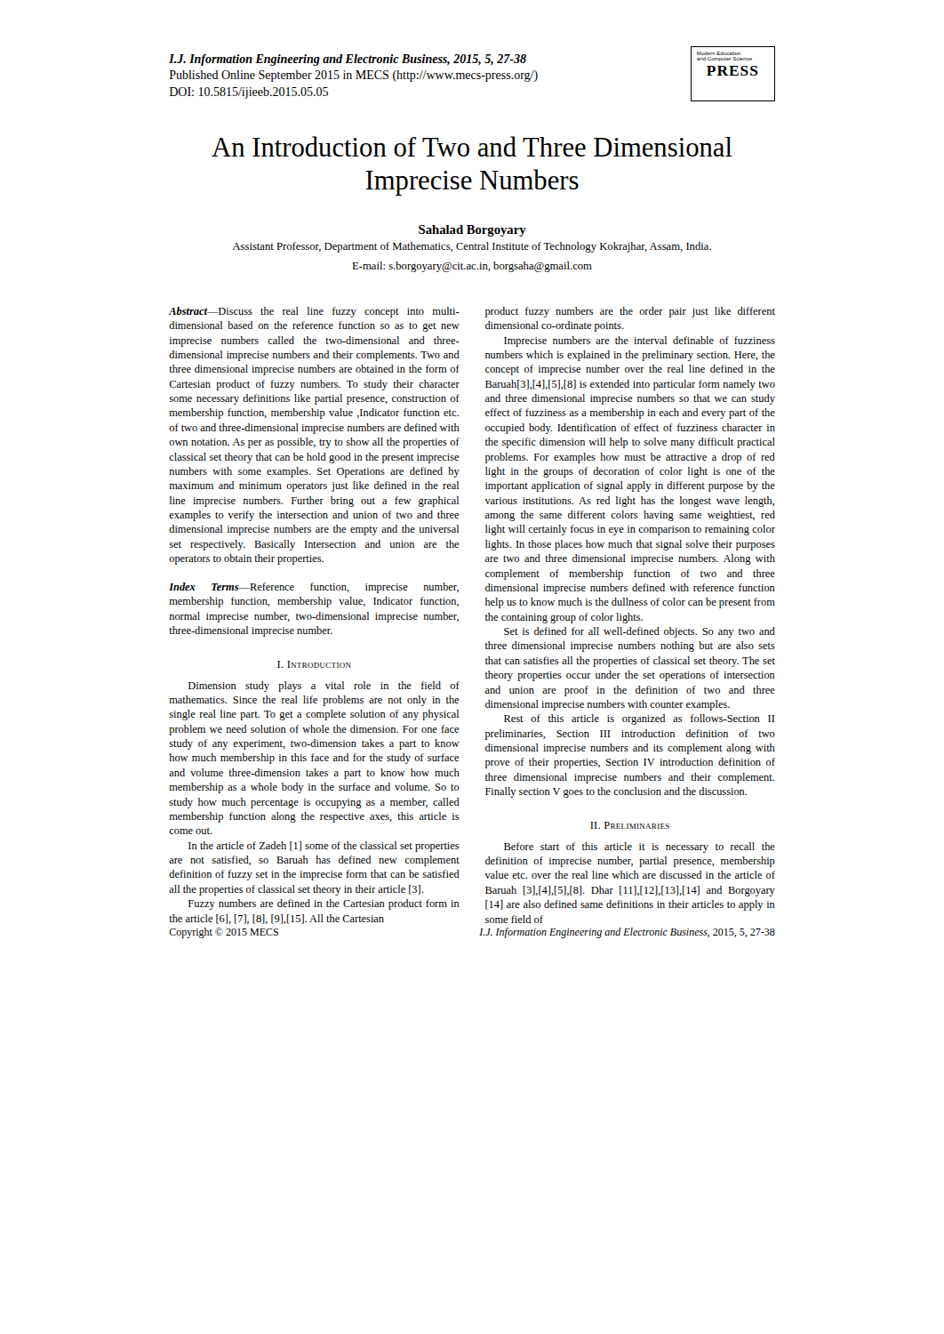Modern Education
and Computer Science PRESS
I.J. Information Engineering and Electronic Business, 2015, 5, 27-38
Published Online September 2015 in MECS (http://www.mecs-press.org/)
DOI: 10.5815/ijieeb.2015.05.05
An Introduction of Two and Three Dimensional
Imprecise Numbers
Sahalad Borgoyary
Assistant Professor, Department of Mathematics, Central Institute of Technology Kokrajhar, Assam, India.
E-mail: s.borgoyary@cit.ac.in, borgsaha@gmail.com
Abstract—Discuss the real line fuzzy concept into multi-dimensional based on the reference function so as to get new imprecise numbers called the two-dimensional and three-dimensional imprecise numbers and their complements. Two and three dimensional imprecise numbers are obtained in the form of Cartesian product of fuzzy numbers. To study their character some necessary definitions like partial presence, construction of membership function, membership value ,Indicator function etc. of two and three-dimensional imprecise numbers are defined with own notation. As per as possible, try to show all the properties of classical set theory that can be hold good in the present imprecise numbers with some examples. Set Operations are defined by maximum and minimum operators just like defined in the real line imprecise numbers. Further bring out a few graphical examples to verify the intersection and union of two and three dimensional imprecise numbers are the empty and the universal set respectively. Basically Intersection and union are the operators to obtain their properties.
Index Terms—Reference function, imprecise number, membership function, membership value, Indicator function, normal imprecise number, two-dimensional imprecise number, three-dimensional imprecise number.
I. Introduction
Dimension study plays a vital role in the field of mathematics. Since the real life problems are not only in the single real line part. To get a complete solution of any physical problem we need solution of whole the dimension. For one face study of any experiment, two-dimension takes a part to know how much membership in this face and for the study of surface and volume three-dimension takes a part to know how much membership as a whole body in the surface and volume. So to study how much percentage is occupying as a member, called membership function along the respective axes, this article is come out.
In the article of Zadeh [1] some of the classical set properties are not satisfied, so Baruah has defined new complement definition of fuzzy set in the imprecise form that can be satisfied all the properties of classical set theory in their article [3].
Fuzzy numbers are defined in the Cartesian product form in the article [6], [7], [8], [9],[15]. All the Cartesian
product fuzzy numbers are the order pair just like different dimensional co-ordinate points.
Imprecise numbers are the interval definable of fuzziness numbers which is explained in the preliminary section. Here, the concept of imprecise number over the real line defined in the Baruah[3],[4],[5],[8] is extended into particular form namely two and three dimensional imprecise numbers so that we can study effect of fuzziness as a membership in each and every part of the occupied body. Identification of effect of fuzziness character in the specific dimension will help to solve many difficult practical problems. For examples how must be attractive a drop of red light in the groups of decoration of color light is one of the important application of signal apply in different purpose by the various institutions. As red light has the longest wave length, among the same different colors having same weightiest, red light will certainly focus in eye in comparison to remaining color lights. In those places how much that signal solve their purposes are two and three dimensional imprecise numbers. Along with complement of membership function of two and three dimensional imprecise numbers defined with reference function help us to know much is the dullness of color can be present from the containing group of color lights.
Set is defined for all well-defined objects. So any two and three dimensional imprecise numbers nothing but are also sets that can satisfies all the properties of classical set theory. The set theory properties occur under the set operations of intersection and union are proof in the definition of two and three dimensional imprecise numbers with counter examples.
Rest of this article is organized as follows-Section II preliminaries, Section III introduction definition of two dimensional imprecise numbers and its complement along with prove of their properties, Section IV introduction definition of three dimensional imprecise numbers and their complement. Finally section V goes to the conclusion and the discussion.
II. Preliminaries
Before start of this article it is necessary to recall the definition of imprecise number, partial presence, membership value etc. over the real line which are discussed in the article of Baruah [3],[4],[5],[8]. Dhar [11],[12],[13],[14] and Borgoyary [14] are also defined same definitions in their articles to apply in some field of
Copyright © 2015 MECS
I.J. Information Engineering and Electronic Business, 2015, 5, 27-38